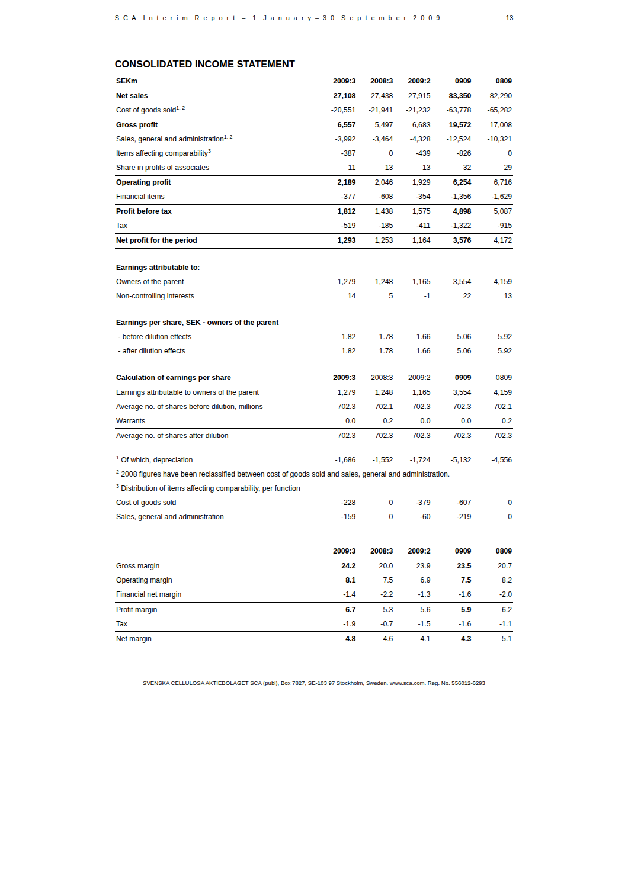S C A I n t e r i m R e p o r t – 1 J a n u a r y – 3 0 S e p t e m b e r 2 0 0 9
13
CONSOLIDATED INCOME STATEMENT
| SEKm | 2009:3 | 2008:3 | 2009:2 | 0909 | 0809 |
| --- | --- | --- | --- | --- | --- |
| Net sales | 27,108 | 27,438 | 27,915 | 83,350 | 82,290 |
| Cost of goods sold 1. 2 | -20,551 | -21,941 | -21,232 | -63,778 | -65,282 |
| Gross profit | 6,557 | 5,497 | 6,683 | 19,572 | 17,008 |
| Sales, general and administration 1. 2 | -3,992 | -3,464 | -4,328 | -12,524 | -10,321 |
| Items affecting comparability 3 | -387 | 0 | -439 | -826 | 0 |
| Share in profits of associates | 11 | 13 | 13 | 32 | 29 |
| Operating profit | 2,189 | 2,046 | 1,929 | 6,254 | 6,716 |
| Financial items | -377 | -608 | -354 | -1,356 | -1,629 |
| Profit before tax | 1,812 | 1,438 | 1,575 | 4,898 | 5,087 |
| Tax | -519 | -185 | -411 | -1,322 | -915 |
| Net profit for the period | 1,293 | 1,253 | 1,164 | 3,576 | 4,172 |
| Earnings attributable to: | | | | | |
| Owners of the parent | 1,279 | 1,248 | 1,165 | 3,554 | 4,159 |
| Non-controlling interests | 14 | 5 | -1 | 22 | 13 |
| Earnings per share, SEK - owners of the parent | | | | | |
| - before dilution effects | 1.82 | 1.78 | 1.66 | 5.06 | 5.92 |
| - after dilution effects | 1.82 | 1.78 | 1.66 | 5.06 | 5.92 |
| Calculation of earnings per share | 2009:3 | 2008:3 | 2009:2 | 0909 | 0809 |
| Earnings attributable to owners of the parent | 1,279 | 1,248 | 1,165 | 3,554 | 4,159 |
| Average no. of shares before dilution, millions | 702.3 | 702.1 | 702.3 | 702.3 | 702.1 |
| Warrants | 0.0 | 0.2 | 0.0 | 0.0 | 0.2 |
| Average no. of shares after dilution | 702.3 | 702.3 | 702.3 | 702.3 | 702.3 |
| 1 Of which, depreciation | -1,686 | -1,552 | -1,724 | -5,132 | -4,556 |
| 2 2008 figures have been reclassified between cost of goods sold and sales, general and administration. |
| 3 Distribution of items affecting comparability, per function |
| Cost of goods sold | -228 | 0 | -379 | -607 | 0 |
| Sales, general and administration | -159 | 0 | -60 | -219 | 0 |
| | 2009:3 | 2008:3 | 2009:2 | 0909 | 0809 |
| --- | --- | --- | --- | --- | --- |
| Gross margin | 24.2 | 20.0 | 23.9 | 23.5 | 20.7 |
| Operating margin | 8.1 | 7.5 | 6.9 | 7.5 | 8.2 |
| Financial net margin | -1.4 | -2.2 | -1.3 | -1.6 | -2.0 |
| Profit margin | 6.7 | 5.3 | 5.6 | 5.9 | 6.2 |
| Tax | -1.9 | -0.7 | -1.5 | -1.6 | -1.1 |
| Net margin | 4.8 | 4.6 | 4.1 | 4.3 | 5.1 |
SVENSKA CELLULOSA AKTIEBOLAGET SCA (publ), Box 7827, SE-103 97 Stockholm, Sweden. www.sca.com. Reg. No. 556012-6293